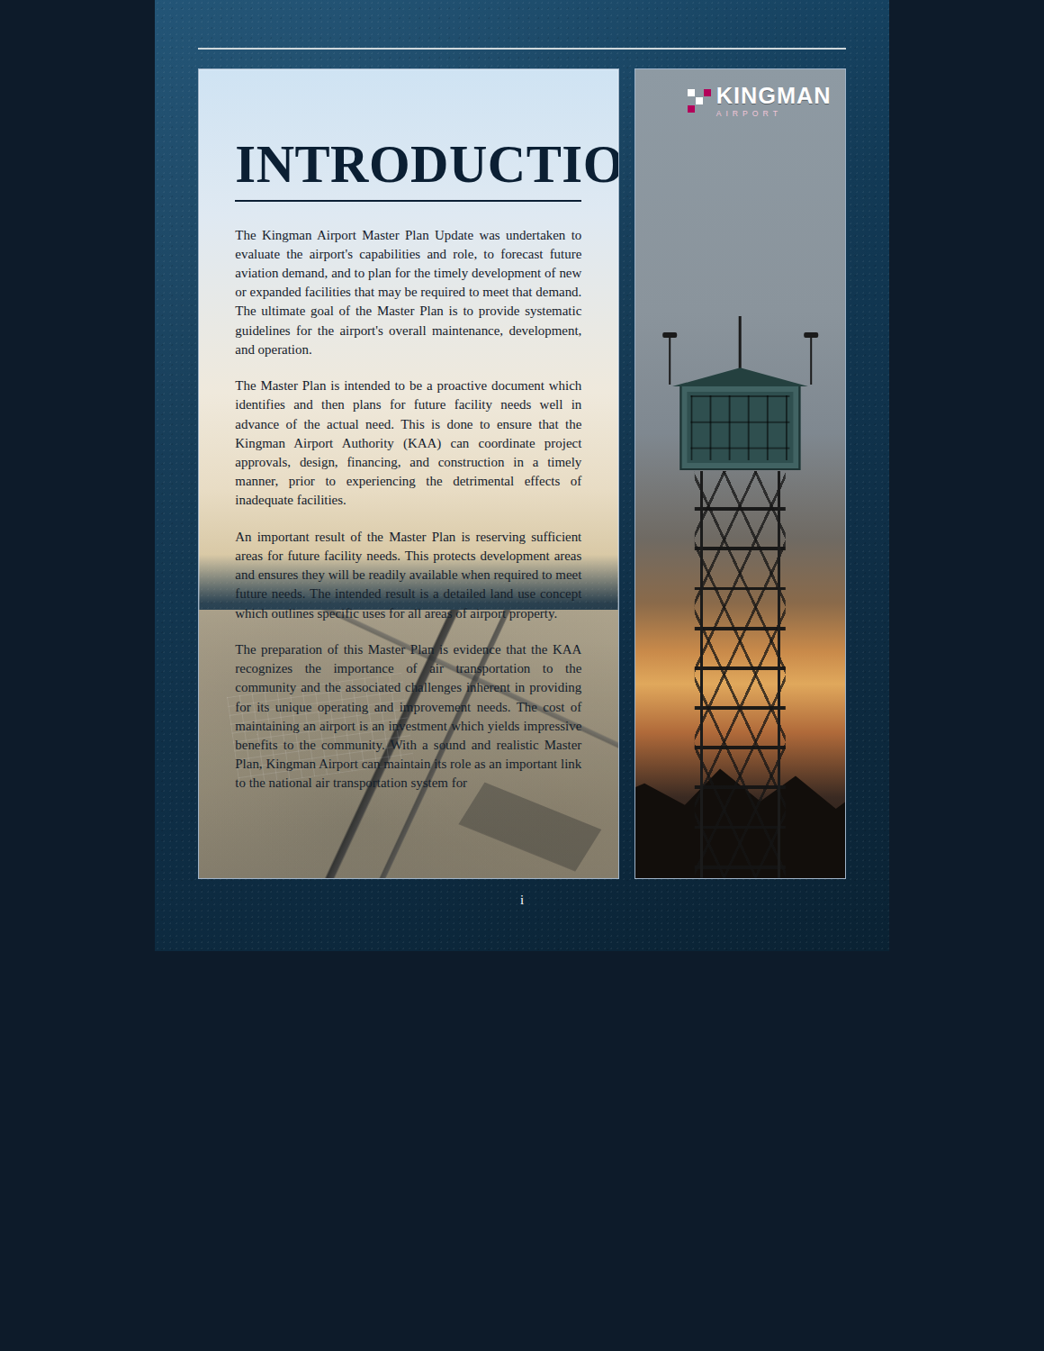INTRODUCTION
The Kingman Airport Master Plan Update was undertaken to evaluate the airport's capabilities and role, to forecast future aviation demand, and to plan for the timely development of new or expanded facilities that may be required to meet that demand. The ultimate goal of the Master Plan is to provide systematic guidelines for the airport's overall maintenance, development, and operation.
The Master Plan is intended to be a proactive document which identifies and then plans for future facility needs well in advance of the actual need. This is done to ensure that the Kingman Airport Authority (KAA) can coordinate project approvals, design, financing, and construction in a timely manner, prior to experiencing the detrimental effects of inadequate facilities.
An important result of the Master Plan is reserving sufficient areas for future facility needs. This protects development areas and ensures they will be readily available when required to meet future needs. The intended result is a detailed land use concept which outlines specific uses for all areas of airport property.
The preparation of this Master Plan is evidence that the KAA recognizes the importance of air transportation to the community and the associated challenges inherent in providing for its unique operating and improvement needs. The cost of maintaining an airport is an investment which yields impressive benefits to the community. With a sound and realistic Master Plan, Kingman Airport can maintain its role as an important link to the national air transportation system for
KINGMAN
AIRPORT
i